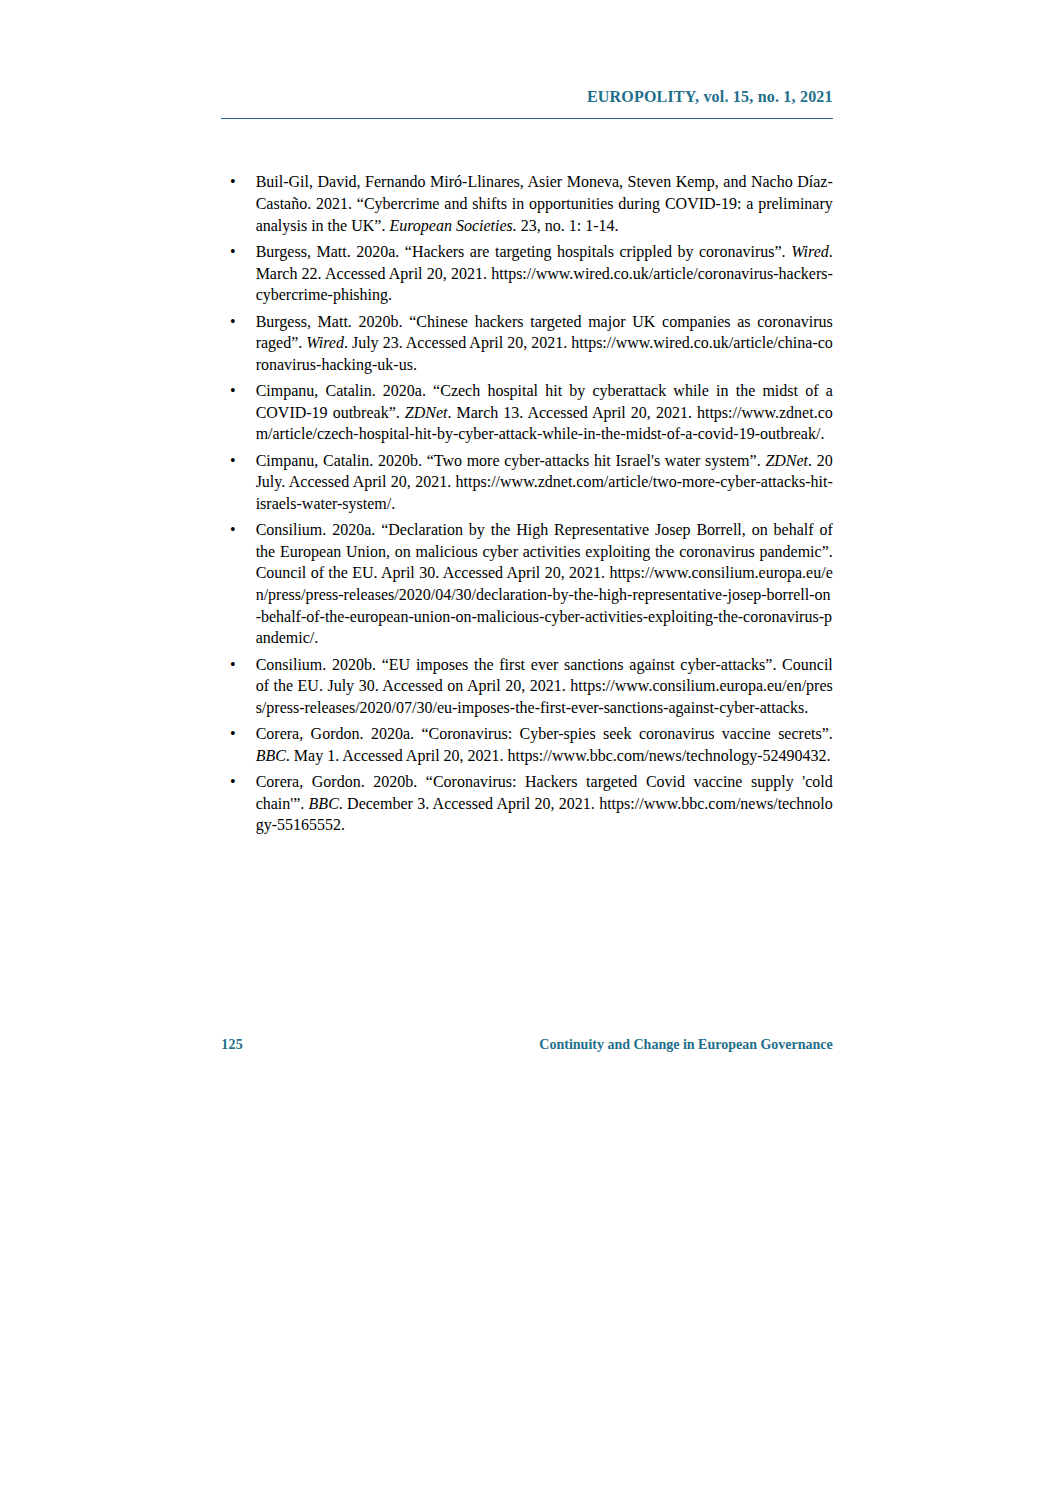EUROPOLITY, vol. 15, no. 1, 2021
Buil-Gil, David, Fernando Miró-Llinares, Asier Moneva, Steven Kemp, and Nacho Díaz-Castaño. 2021. “Cybercrime and shifts in opportunities during COVID-19: a preliminary analysis in the UK”. European Societies. 23, no. 1: 1-14.
Burgess, Matt. 2020a. “Hackers are targeting hospitals crippled by coronavirus”. Wired. March 22. Accessed April 20, 2021. https://www.wired.co.uk/article/coronavirus-hackers-cybercrime-phishing.
Burgess, Matt. 2020b. “Chinese hackers targeted major UK companies as coronavirus raged”. Wired. July 23. Accessed April 20, 2021. https://www.wired.co.uk/article/china-coronavirus-hacking-uk-us.
Cimpanu, Catalin. 2020a. “Czech hospital hit by cyberattack while in the midst of a COVID-19 outbreak”. ZDNet. March 13. Accessed April 20, 2021. https://www.zdnet.com/article/czech-hospital-hit-by-cyber-attack-while-in-the-midst-of-a-covid-19-outbreak/.
Cimpanu, Catalin. 2020b. “Two more cyber-attacks hit Israel's water system”. ZDNet. 20 July. Accessed April 20, 2021. https://www.zdnet.com/article/two-more-cyber-attacks-hit-israels-water-system/.
Consilium. 2020a. “Declaration by the High Representative Josep Borrell, on behalf of the European Union, on malicious cyber activities exploiting the coronavirus pandemic”. Council of the EU. April 30. Accessed April 20, 2021. https://www.consilium.europa.eu/en/press/press-releases/2020/04/30/declaration-by-the-high-representative-josep-borrell-on-behalf-of-the-european-union-on-malicious-cyber-activities-exploiting-the-coronavirus-pandemic/.
Consilium. 2020b. “EU imposes the first ever sanctions against cyber-attacks”. Council of the EU. July 30. Accessed on April 20, 2021. https://www.consilium.europa.eu/en/press/press-releases/2020/07/30/eu-imposes-the-first-ever-sanctions-against-cyber-attacks.
Corera, Gordon. 2020a. “Coronavirus: Cyber-spies seek coronavirus vaccine secrets”. BBC. May 1. Accessed April 20, 2021. https://www.bbc.com/news/technology-52490432.
Corera, Gordon. 2020b. “Coronavirus: Hackers targeted Covid vaccine supply 'cold chain'”. BBC. December 3. Accessed April 20, 2021. https://www.bbc.com/news/technology-55165552.
125 Continuity and Change in European Governance